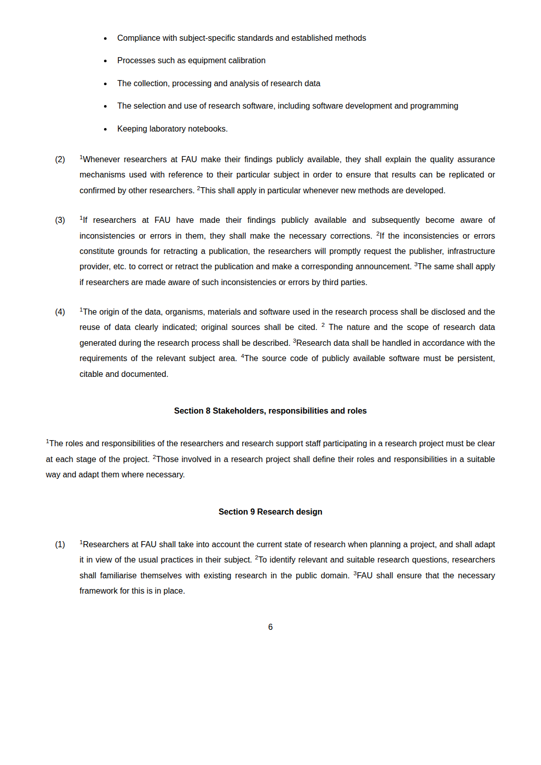Compliance with subject-specific standards and established methods
Processes such as equipment calibration
The collection, processing and analysis of research data
The selection and use of research software, including software development and programming
Keeping laboratory notebooks.
(2)
1Whenever researchers at FAU make their findings publicly available, they shall explain the quality assurance mechanisms used with reference to their particular subject in order to ensure that results can be replicated or confirmed by other researchers. 2This shall apply in particular whenever new methods are developed.
(3)
1If researchers at FAU have made their findings publicly available and subsequently become aware of inconsistencies or errors in them, they shall make the necessary corrections. 2If the inconsistencies or errors constitute grounds for retracting a publication, the researchers will promptly request the publisher, infrastructure provider, etc. to correct or retract the publication and make a corresponding announcement. 3The same shall apply if researchers are made aware of such inconsistencies or errors by third parties.
(4)
1The origin of the data, organisms, materials and software used in the research process shall be disclosed and the reuse of data clearly indicated; original sources shall be cited. 2 The nature and the scope of research data generated during the research process shall be described. 3Research data shall be handled in accordance with the requirements of the relevant subject area. 4The source code of publicly available software must be persistent, citable and documented.
Section 8 Stakeholders, responsibilities and roles
1The roles and responsibilities of the researchers and research support staff participating in a research project must be clear at each stage of the project. 2Those involved in a research project shall define their roles and responsibilities in a suitable way and adapt them where necessary.
Section 9 Research design
(1)
1Researchers at FAU shall take into account the current state of research when planning a project, and shall adapt it in view of the usual practices in their subject. 2To identify relevant and suitable research questions, researchers shall familiarise themselves with existing research in the public domain. 3FAU shall ensure that the necessary framework for this is in place.
6